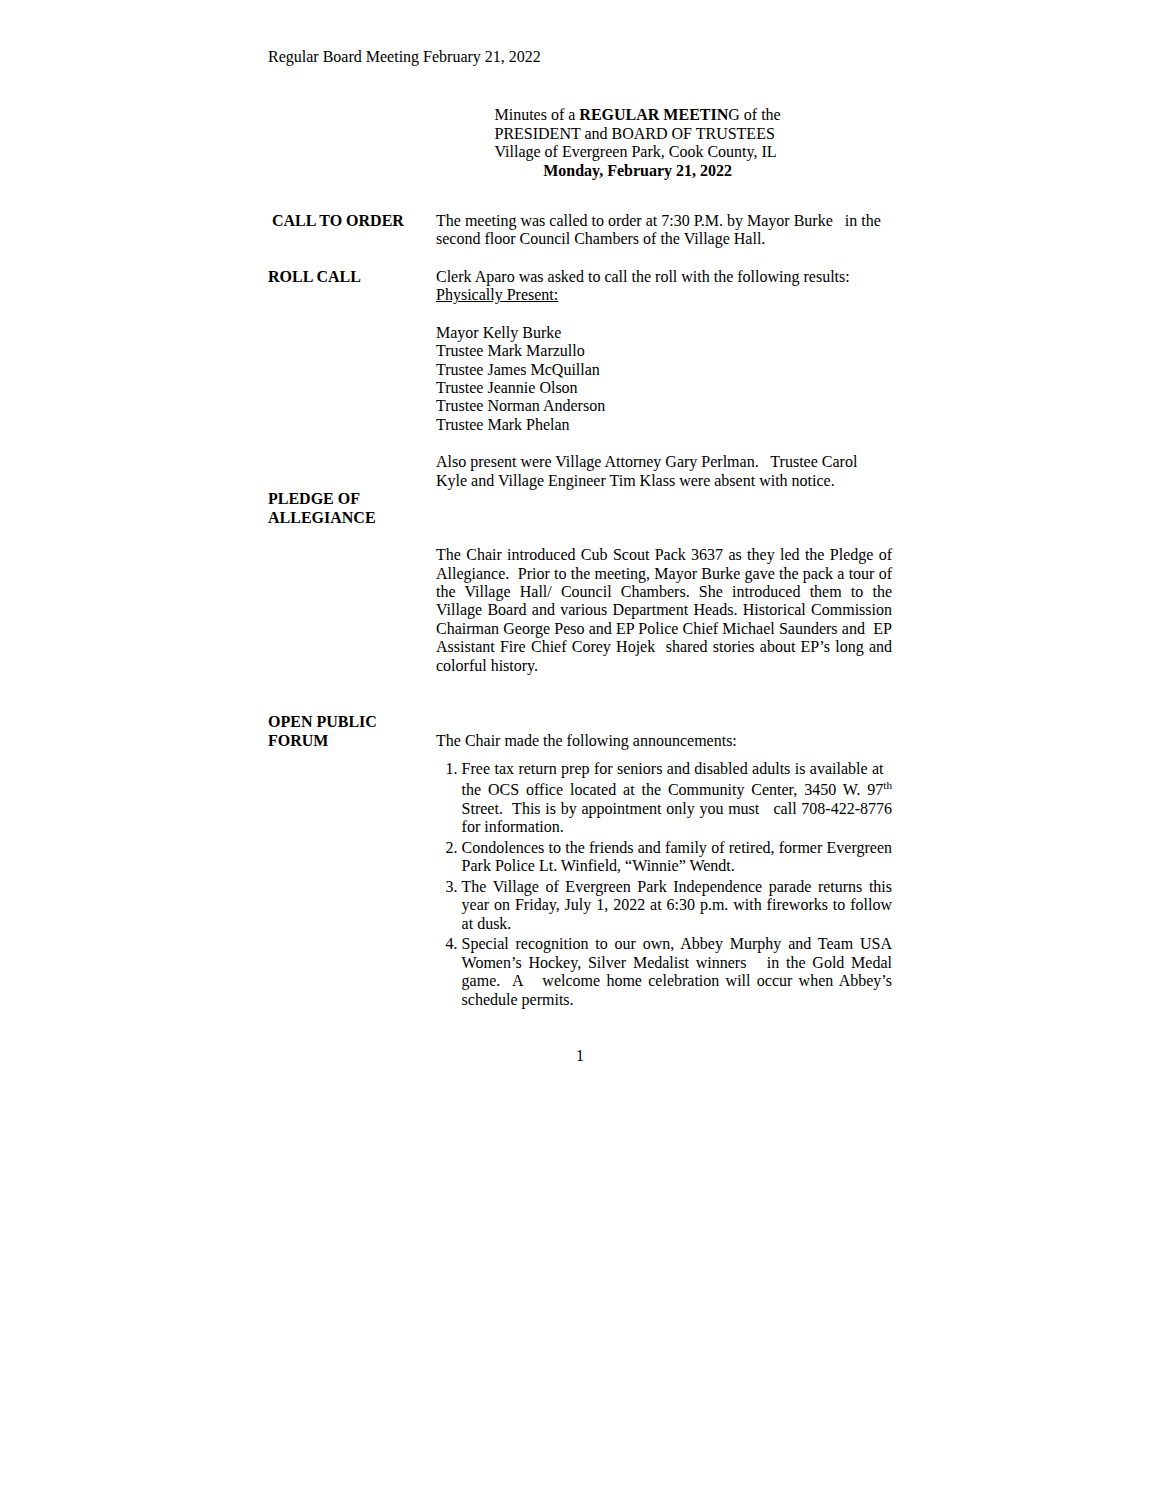Regular Board Meeting February 21, 2022
Minutes of a REGULAR MEETING of the
PRESIDENT and BOARD OF TRUSTEES
Village of Evergreen Park, Cook County, IL
Monday, February 21, 2022
| CALL TO ORDER | The meeting was called to order at 7:30 P.M. by Mayor Burke in the second floor Council Chambers of the Village Hall. |
| ROLL CALL | Clerk Aparo was asked to call the roll with the following results: Physically Present: |
| | Mayor Kelly Burke Trustee Mark Marzullo Trustee James McQuillan Trustee Jeannie Olson Trustee Norman Anderson Trustee Mark Phelan |
| | Also present were Village Attorney Gary Perlman. Trustee Carol Kyle and Village Engineer Tim Klass were absent with notice. |
| PLEDGE OF ALLEGIANCE | |
| | The Chair introduced Cub Scout Pack 3637 as they led the Pledge of Allegiance. Prior to the meeting, Mayor Burke gave the pack a tour of the Village Hall/ Council Chambers. She introduced them to the Village Board and various Department Heads. Historical Commission Chairman George Peso and EP Police Chief Michael Saunders and EP Assistant Fire Chief Corey Hojek shared stories about EP’s long and colorful history. |
| OPEN PUBLIC FORUM | The Chair made the following announcements: |
| | Free tax return prep for seniors and disabled adults is available at the OCS office located at the Community Center, 3450 W. 97 th Street. This is by appointment only you must call 708-422-8776 for information. Condolences to the friends and family of retired, former Evergreen Park Police Lt. Winfield, “Winnie” Wendt. The Village of Evergreen Park Independence parade returns this year on Friday, July 1, 2022 at 6:30 p.m. with fireworks to follow at dusk. Special recognition to our own, Abbey Murphy and Team USA Women’s Hockey, Silver Medalist winners in the Gold Medal game. A welcome home celebration will occur when Abbey’s schedule permits. |
1